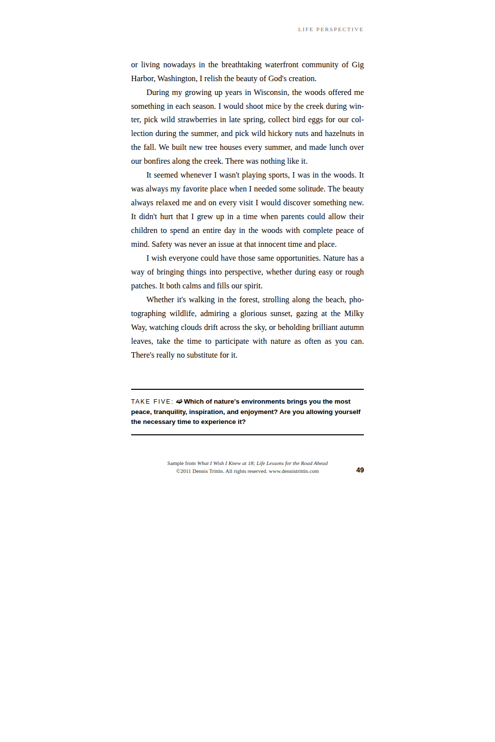Life Perspective
or living nowadays in the breathtaking waterfront community of Gig Harbor, Washington, I relish the beauty of God's creation.
During my growing up years in Wisconsin, the woods offered me something in each season. I would shoot mice by the creek during winter, pick wild strawberries in late spring, collect bird eggs for our collection during the summer, and pick wild hickory nuts and hazelnuts in the fall. We built new tree houses every summer, and made lunch over our bonfires along the creek. There was nothing like it.
It seemed whenever I wasn't playing sports, I was in the woods. It was always my favorite place when I needed some solitude. The beauty always relaxed me and on every visit I would discover something new. It didn't hurt that I grew up in a time when parents could allow their children to spend an entire day in the woods with complete peace of mind. Safety was never an issue at that innocent time and place.
I wish everyone could have those same opportunities. Nature has a way of bringing things into perspective, whether during easy or rough patches. It both calms and fills our spirit.
Whether it's walking in the forest, strolling along the beach, photographing wildlife, admiring a glorious sunset, gazing at the Milky Way, watching clouds drift across the sky, or beholding brilliant autumn leaves, take the time to participate with nature as often as you can. There's really no substitute for it.
Take Five:➫Which of nature's environments brings you the most peace, tranquility, inspiration, and enjoyment? Are you allowing yourself the necessary time to experience it?
Sample from What I Wish I Knew at 18; Life Lessons for the Road Ahead
©2011 Dennis Trittin. All rights reserved. www.dennistrittin.com
49